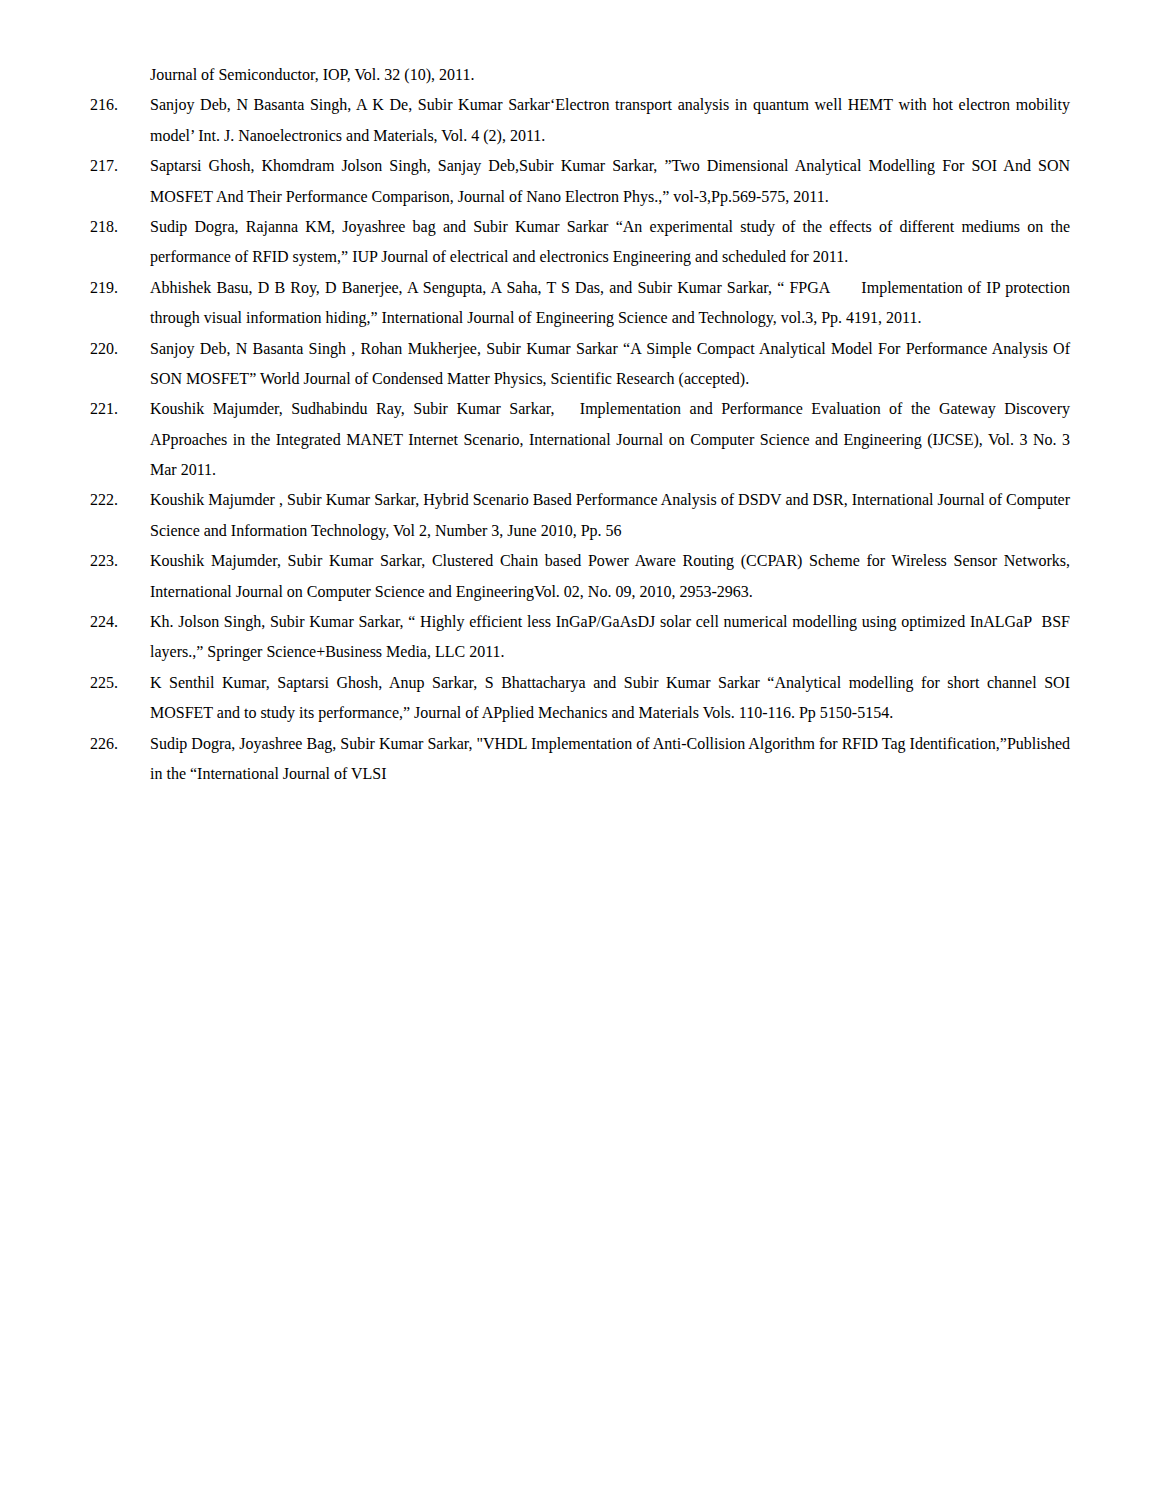Journal of Semiconductor, IOP, Vol. 32 (10), 2011.
Sanjoy Deb, N Basanta Singh, A K De, Subir Kumar Sarkar‘Electron transport analysis in quantum well HEMT with hot electron mobility model’ Int. J. Nanoelectronics and Materials, Vol. 4 (2), 2011.
Saptarsi Ghosh, Khomdram Jolson Singh, Sanjay Deb,Subir Kumar Sarkar, ”Two Dimensional Analytical Modelling For SOI And SON MOSFET And Their Performance Comparison, Journal of Nano Electron Phys.,” vol-3,Pp.569-575, 2011.
Sudip Dogra, Rajanna KM, Joyashree bag and Subir Kumar Sarkar “An experimental study of the effects of different mediums on the performance of RFID system,” IUP Journal of electrical and electronics Engineering and scheduled for 2011.
Abhishek Basu, D B Roy, D Banerjee, A Sengupta, A Saha, T S Das, and Subir Kumar Sarkar, “ FPGA Implementation of IP protection through visual information hiding,” International Journal of Engineering Science and Technology, vol.3, Pp. 4191, 2011.
Sanjoy Deb, N Basanta Singh , Rohan Mukherjee, Subir Kumar Sarkar “A Simple Compact Analytical Model For Performance Analysis Of SON MOSFET” World Journal of Condensed Matter Physics, Scientific Research (accepted).
Koushik Majumder, Sudhabindu Ray, Subir Kumar Sarkar, Implementation and Performance Evaluation of the Gateway Discovery APproaches in the Integrated MANET Internet Scenario, International Journal on Computer Science and Engineering (IJCSE), Vol. 3 No. 3 Mar 2011.
Koushik Majumder , Subir Kumar Sarkar, Hybrid Scenario Based Performance Analysis of DSDV and DSR, International Journal of Computer Science and Information Technology, Vol 2, Number 3, June 2010, Pp. 56
Koushik Majumder, Subir Kumar Sarkar, Clustered Chain based Power Aware Routing (CCPAR) Scheme for Wireless Sensor Networks, International Journal on Computer Science and EngineeringVol. 02, No. 09, 2010, 2953-2963.
Kh. Jolson Singh, Subir Kumar Sarkar, “ Highly efficient less InGaP/GaAsDJ solar cell numerical modelling using optimized InALGaP BSF layers.,” Springer Science+Business Media, LLC 2011.
K Senthil Kumar, Saptarsi Ghosh, Anup Sarkar, S Bhattacharya and Subir Kumar Sarkar “Analytical modelling for short channel SOI MOSFET and to study its performance,” Journal of APplied Mechanics and Materials Vols. 110-116. Pp 5150-5154.
Sudip Dogra, Joyashree Bag, Subir Kumar Sarkar, "VHDL Implementation of Anti-Collision Algorithm for RFID Tag Identification,”Published in the “International Journal of VLSI